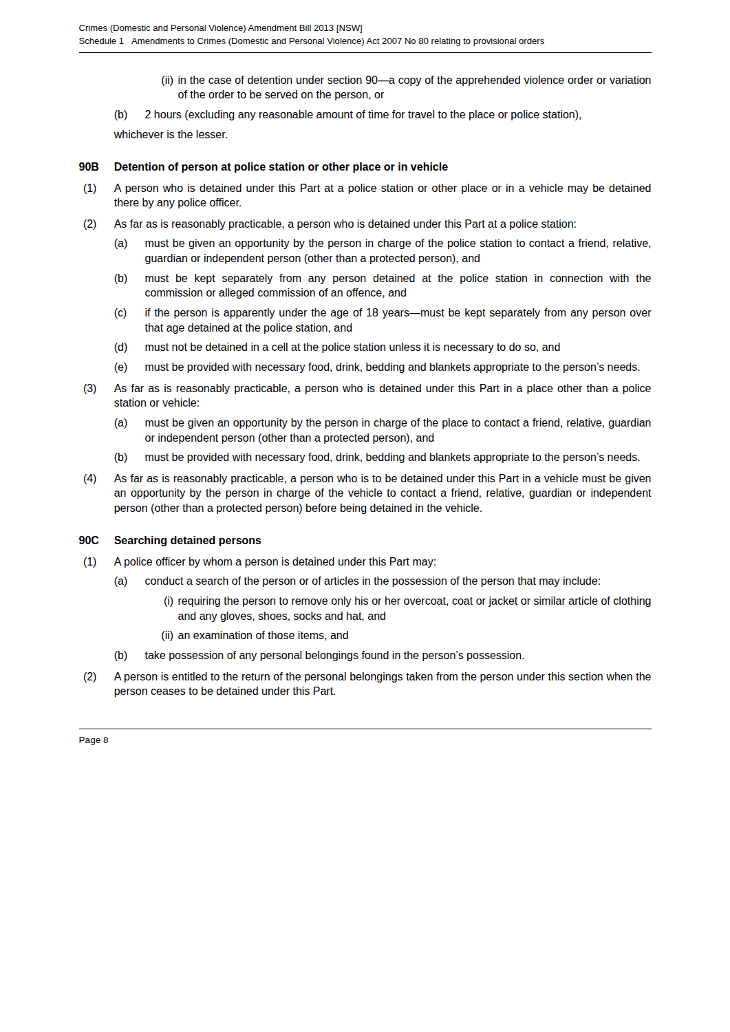Crimes (Domestic and Personal Violence) Amendment Bill 2013 [NSW]
Schedule 1 Amendments to Crimes (Domestic and Personal Violence) Act 2007 No 80 relating to provisional orders
(ii)
in the case of detention under section 90—a copy of the apprehended violence order or variation of the order to be served on the person, or
(b)
2 hours (excluding any reasonable amount of time for travel to the place or police station),
whichever is the lesser.
90BDetention of person at police station or other place or in vehicle
(1)
A person who is detained under this Part at a police station or other place or in a vehicle may be detained there by any police officer.
(2)
As far as is reasonably practicable, a person who is detained under this Part at a police station:
(a)
must be given an opportunity by the person in charge of the police station to contact a friend, relative, guardian or independent person (other than a protected person), and
(b)
must be kept separately from any person detained at the police station in connection with the commission or alleged commission of an offence, and
(c)
if the person is apparently under the age of 18 years—must be kept separately from any person over that age detained at the police station, and
(d)
must not be detained in a cell at the police station unless it is necessary to do so, and
(e)
must be provided with necessary food, drink, bedding and blankets appropriate to the person’s needs.
(3)
As far as is reasonably practicable, a person who is detained under this Part in a place other than a police station or vehicle:
(a)
must be given an opportunity by the person in charge of the place to contact a friend, relative, guardian or independent person (other than a protected person), and
(b)
must be provided with necessary food, drink, bedding and blankets appropriate to the person’s needs.
(4)
As far as is reasonably practicable, a person who is to be detained under this Part in a vehicle must be given an opportunity by the person in charge of the vehicle to contact a friend, relative, guardian or independent person (other than a protected person) before being detained in the vehicle.
90CSearching detained persons
(1)
A police officer by whom a person is detained under this Part may:
(a)
conduct a search of the person or of articles in the possession of the person that may include:
(i)
requiring the person to remove only his or her overcoat, coat or jacket or similar article of clothing and any gloves, shoes, socks and hat, and
(ii)
an examination of those items, and
(b)
take possession of any personal belongings found in the person’s possession.
(2)
A person is entitled to the return of the personal belongings taken from the person under this section when the person ceases to be detained under this Part.
Page 8